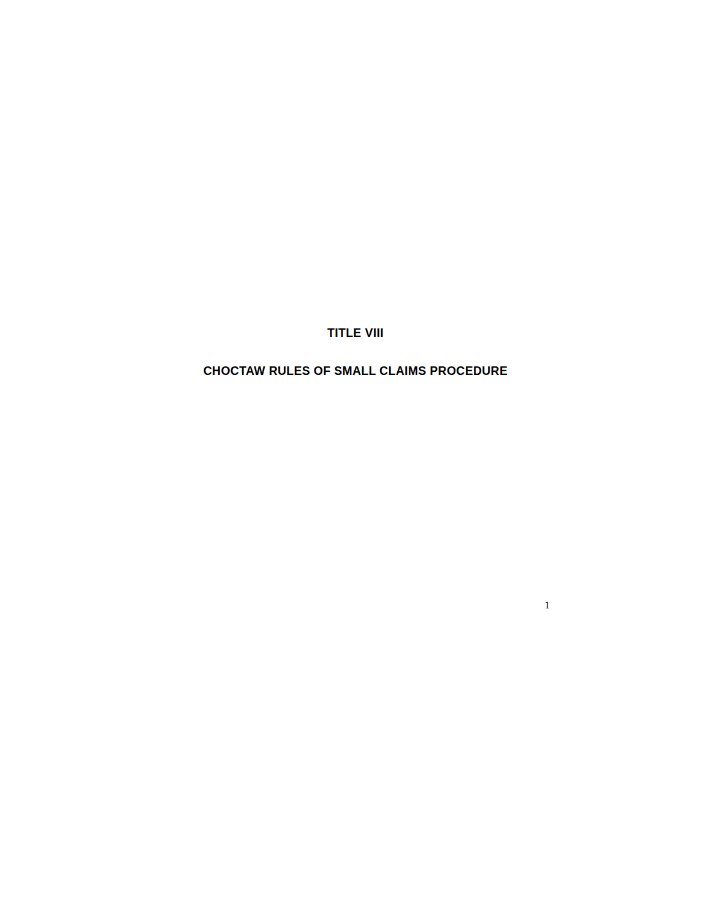TITLE VIII
CHOCTAW RULES OF SMALL CLAIMS PROCEDURE
1